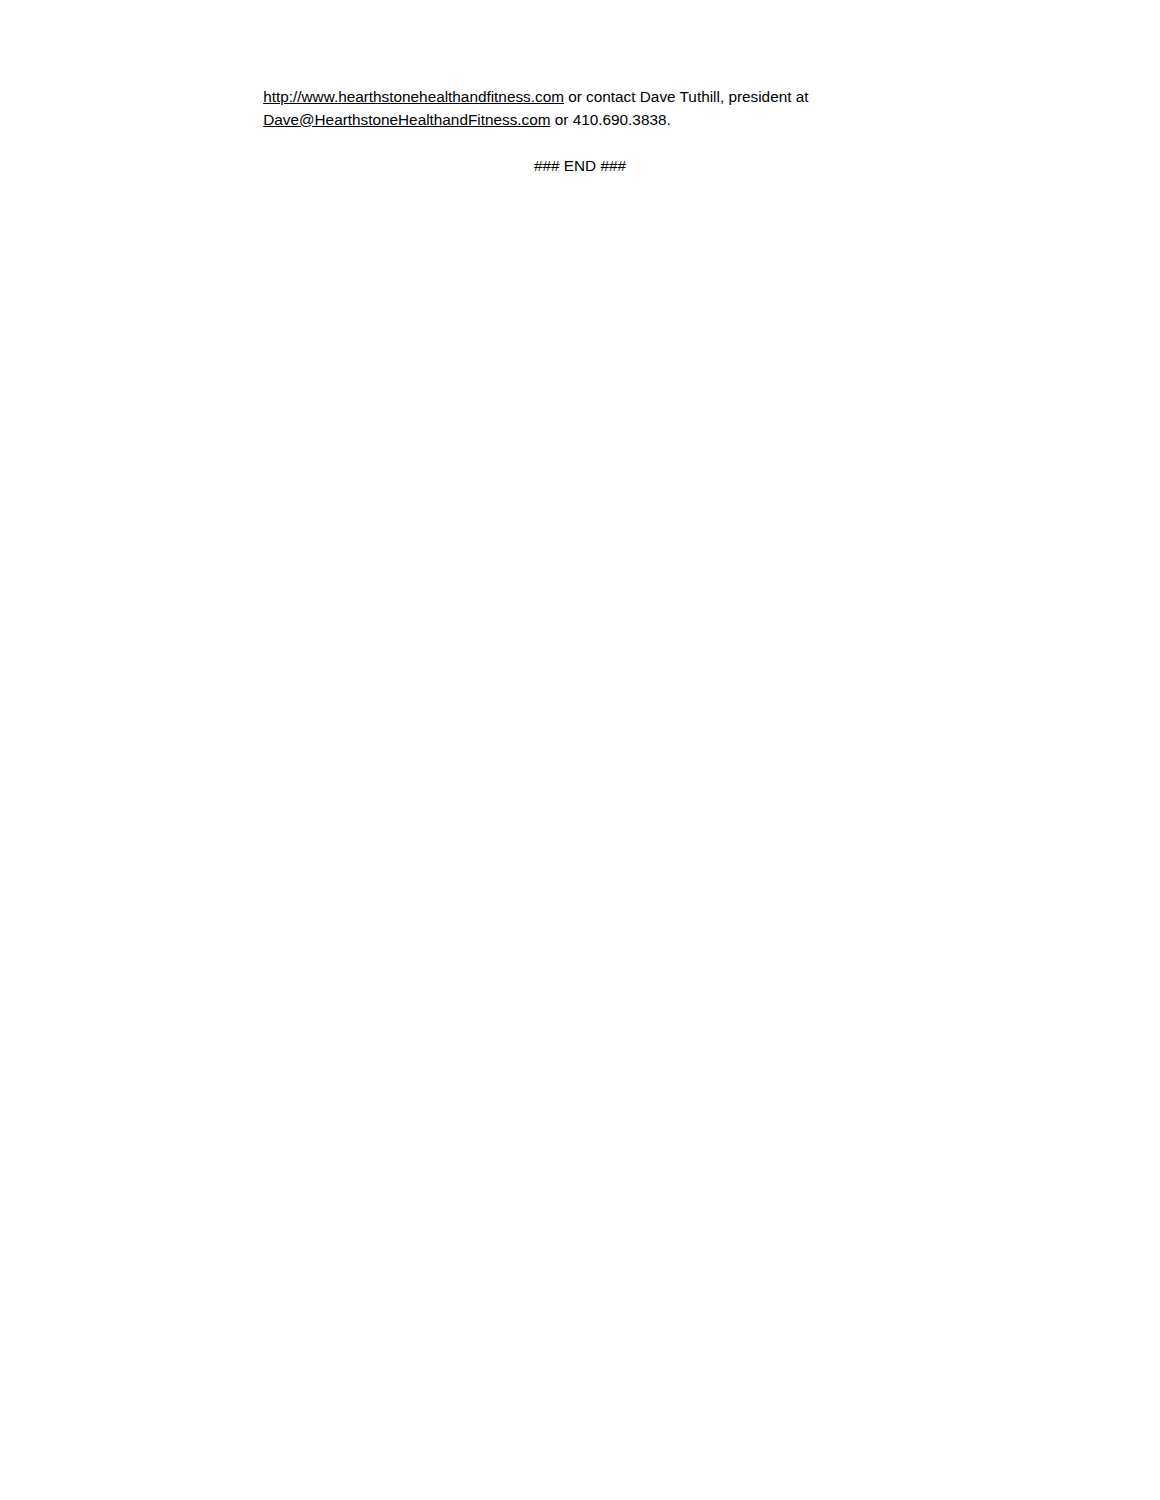http://www.hearthstonehealthandfitness.com or contact Dave Tuthill, president at Dave@HearthstoneHealthandFitness.com or 410.690.3838.
### END ###